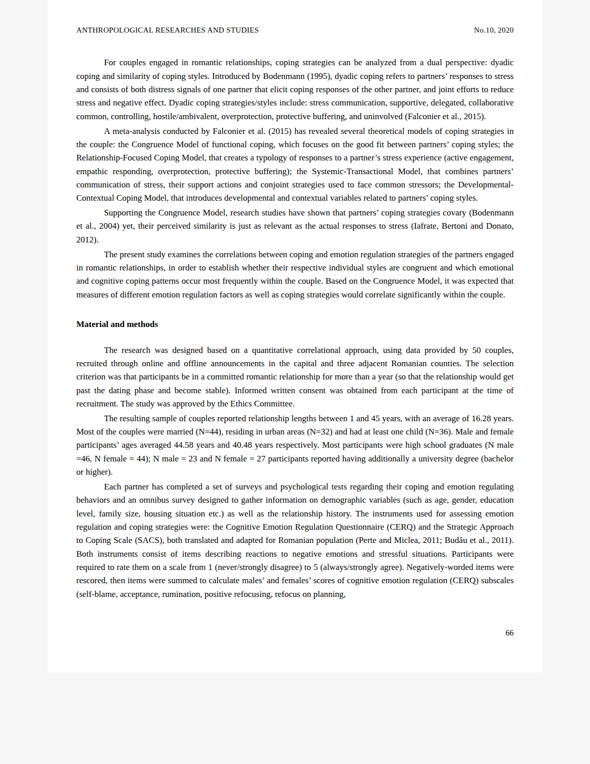Anthropological Researches and Studies No.10, 2020
For couples engaged in romantic relationships, coping strategies can be analyzed from a dual perspective: dyadic coping and similarity of coping styles. Introduced by Bodenmann (1995), dyadic coping refers to partners’ responses to stress and consists of both distress signals of one partner that elicit coping responses of the other partner, and joint efforts to reduce stress and negative effect. Dyadic coping strategies/styles include: stress communication, supportive, delegated, collaborative common, controlling, hostile/ambivalent, overprotection, protective buffering, and uninvolved (Falconier et al., 2015).
A meta-analysis conducted by Falconier et al. (2015) has revealed several theoretical models of coping strategies in the couple: the Congruence Model of functional coping, which focuses on the good fit between partners’ coping styles; the Relationship-Focused Coping Model, that creates a typology of responses to a partner’s stress experience (active engagement, empathic responding, overprotection, protective buffering); the Systemic-Transactional Model, that combines partners’ communication of stress, their support actions and conjoint strategies used to face common stressors; the Developmental-Contextual Coping Model, that introduces developmental and contextual variables related to partners’ coping styles.
Supporting the Congruence Model, research studies have shown that partners’ coping strategies covary (Bodenmann et al., 2004) yet, their perceived similarity is just as relevant as the actual responses to stress (Iafrate, Bertoni and Donato, 2012).
The present study examines the correlations between coping and emotion regulation strategies of the partners engaged in romantic relationships, in order to establish whether their respective individual styles are congruent and which emotional and cognitive coping patterns occur most frequently within the couple. Based on the Congruence Model, it was expected that measures of different emotion regulation factors as well as coping strategies would correlate significantly within the couple.
Material and methods
The research was designed based on a quantitative correlational approach, using data provided by 50 couples, recruited through online and offline announcements in the capital and three adjacent Romanian counties. The selection criterion was that participants be in a committed romantic relationship for more than a year (so that the relationship would get past the dating phase and become stable). Informed written consent was obtained from each participant at the time of recruitment. The study was approved by the Ethics Committee.
The resulting sample of couples reported relationship lengths between 1 and 45 years, with an average of 16.28 years. Most of the couples were married (N=44), residing in urban areas (N=32) and had at least one child (N=36). Male and female participants’ ages averaged 44.58 years and 40.48 years respectively. Most participants were high school graduates (N male =46, N female = 44); N male = 23 and N female = 27 participants reported having additionally a university degree (bachelor or higher).
Each partner has completed a set of surveys and psychological tests regarding their coping and emotion regulating behaviors and an omnibus survey designed to gather information on demographic variables (such as age, gender, education level, family size, housing situation etc.) as well as the relationship history. The instruments used for assessing emotion regulation and coping strategies were: the Cognitive Emotion Regulation Questionnaire (CERQ) and the Strategic Approach to Coping Scale (SACS), both translated and adapted for Romanian population (Perte and Miclea, 2011; Budău et al., 2011). Both instruments consist of items describing reactions to negative emotions and stressful situations. Participants were required to rate them on a scale from 1 (never/strongly disagree) to 5 (always/strongly agree). Negatively-worded items were rescored, then items were summed to calculate males’ and females’ scores of cognitive emotion regulation (CERQ) subscales (self-blame, acceptance, rumination, positive refocusing, refocus on planning,
66